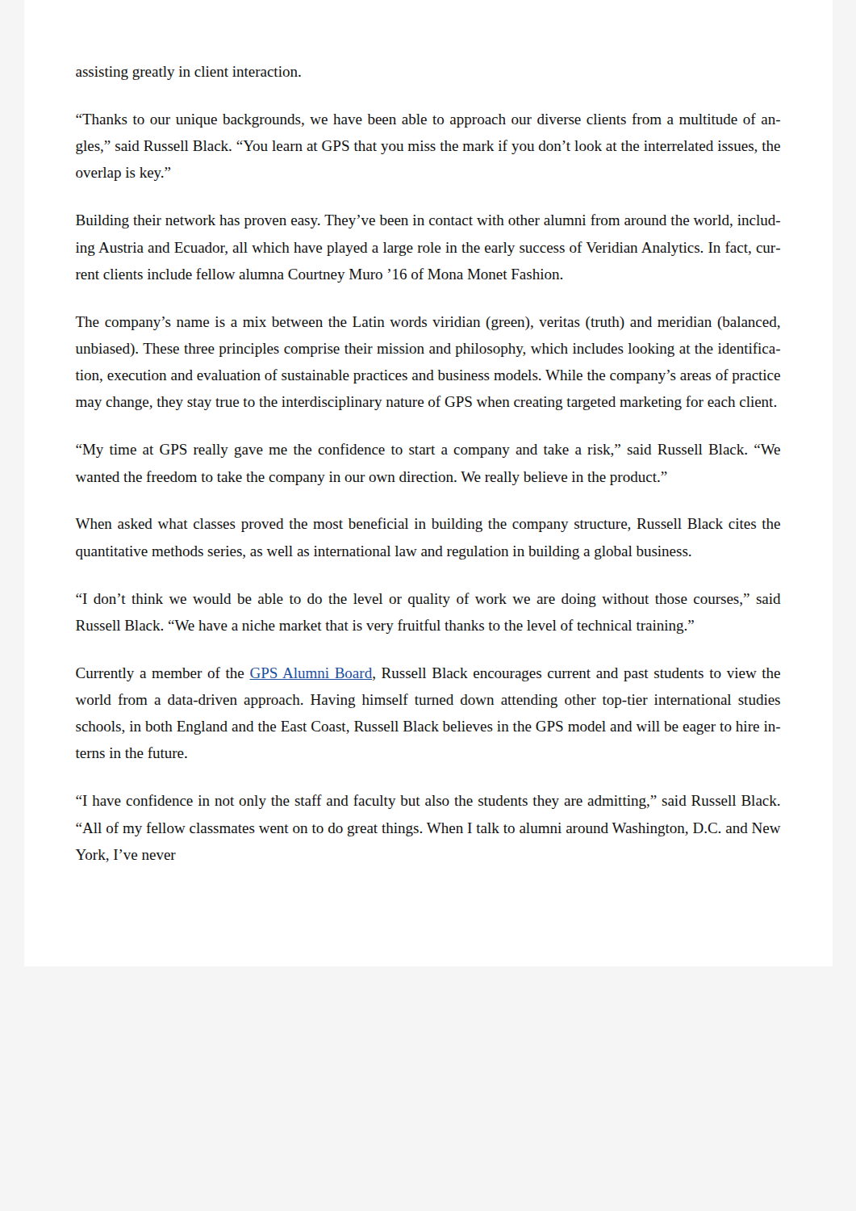assisting greatly in client interaction.
“Thanks to our unique backgrounds, we have been able to approach our diverse clients from a multitude of angles,” said Russell Black. “You learn at GPS that you miss the mark if you don’t look at the interrelated issues, the overlap is key.”
Building their network has proven easy. They’ve been in contact with other alumni from around the world, including Austria and Ecuador, all which have played a large role in the early success of Veridian Analytics. In fact, current clients include fellow alumna Courtney Muro ’16 of Mona Monet Fashion.
The company’s name is a mix between the Latin words viridian (green), veritas (truth) and meridian (balanced, unbiased). These three principles comprise their mission and philosophy, which includes looking at the identification, execution and evaluation of sustainable practices and business models. While the company’s areas of practice may change, they stay true to the interdisciplinary nature of GPS when creating targeted marketing for each client.
“My time at GPS really gave me the confidence to start a company and take a risk,” said Russell Black. “We wanted the freedom to take the company in our own direction. We really believe in the product.”
When asked what classes proved the most beneficial in building the company structure, Russell Black cites the quantitative methods series, as well as international law and regulation in building a global business.
“I don’t think we would be able to do the level or quality of work we are doing without those courses,” said Russell Black. “We have a niche market that is very fruitful thanks to the level of technical training.”
Currently a member of the GPS Alumni Board, Russell Black encourages current and past students to view the world from a data-driven approach. Having himself turned down attending other top-tier international studies schools, in both England and the East Coast, Russell Black believes in the GPS model and will be eager to hire interns in the future.
“I have confidence in not only the staff and faculty but also the students they are admitting,” said Russell Black. “All of my fellow classmates went on to do great things. When I talk to alumni around Washington, D.C. and New York, I’ve never